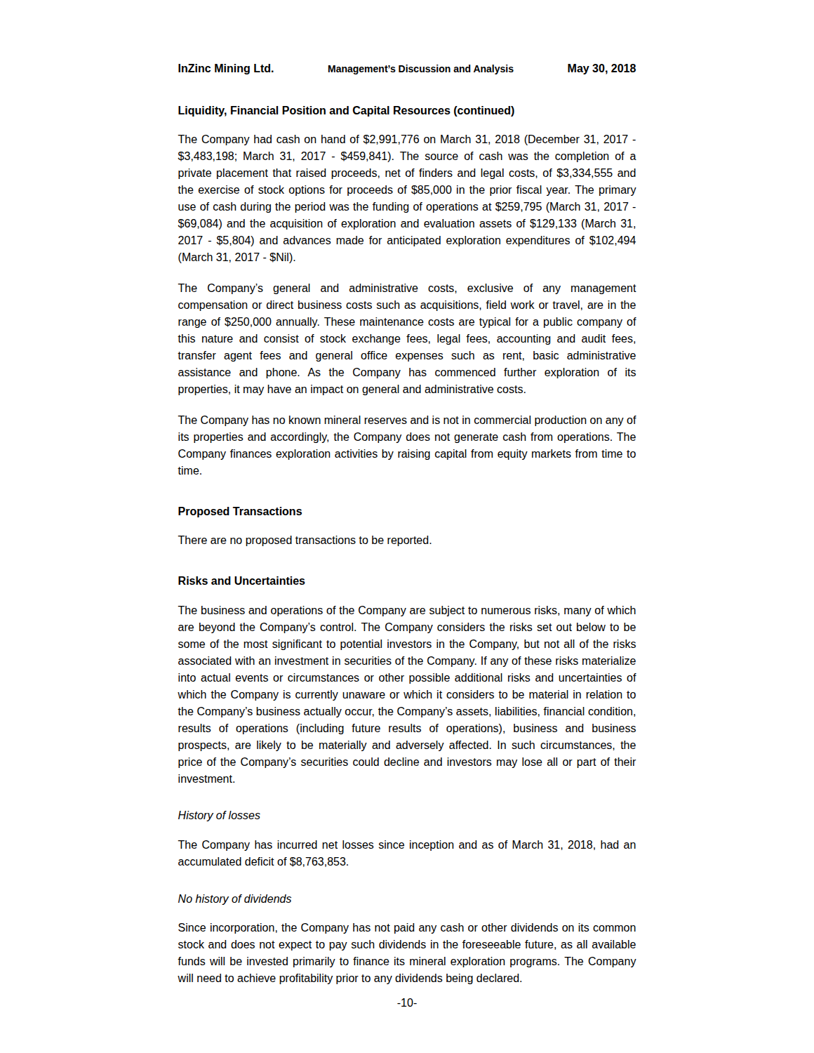InZinc Mining Ltd. Management’s Discussion and Analysis May 30, 2018
Liquidity, Financial Position and Capital Resources (continued)
The Company had cash on hand of $2,991,776 on March 31, 2018 (December 31, 2017 - $3,483,198; March 31, 2017 - $459,841). The source of cash was the completion of a private placement that raised proceeds, net of finders and legal costs, of $3,334,555 and the exercise of stock options for proceeds of $85,000 in the prior fiscal year. The primary use of cash during the period was the funding of operations at $259,795 (March 31, 2017 - $69,084) and the acquisition of exploration and evaluation assets of $129,133 (March 31, 2017 - $5,804) and advances made for anticipated exploration expenditures of $102,494 (March 31, 2017 - $Nil).
The Company’s general and administrative costs, exclusive of any management compensation or direct business costs such as acquisitions, field work or travel, are in the range of $250,000 annually. These maintenance costs are typical for a public company of this nature and consist of stock exchange fees, legal fees, accounting and audit fees, transfer agent fees and general office expenses such as rent, basic administrative assistance and phone. As the Company has commenced further exploration of its properties, it may have an impact on general and administrative costs.
The Company has no known mineral reserves and is not in commercial production on any of its properties and accordingly, the Company does not generate cash from operations. The Company finances exploration activities by raising capital from equity markets from time to time.
Proposed Transactions
There are no proposed transactions to be reported.
Risks and Uncertainties
The business and operations of the Company are subject to numerous risks, many of which are beyond the Company’s control. The Company considers the risks set out below to be some of the most significant to potential investors in the Company, but not all of the risks associated with an investment in securities of the Company. If any of these risks materialize into actual events or circumstances or other possible additional risks and uncertainties of which the Company is currently unaware or which it considers to be material in relation to the Company’s business actually occur, the Company’s assets, liabilities, financial condition, results of operations (including future results of operations), business and business prospects, are likely to be materially and adversely affected. In such circumstances, the price of the Company’s securities could decline and investors may lose all or part of their investment.
History of losses
The Company has incurred net losses since inception and as of March 31, 2018, had an accumulated deficit of $8,763,853.
No history of dividends
Since incorporation, the Company has not paid any cash or other dividends on its common stock and does not expect to pay such dividends in the foreseeable future, as all available funds will be invested primarily to finance its mineral exploration programs. The Company will need to achieve profitability prior to any dividends being declared.
-10-